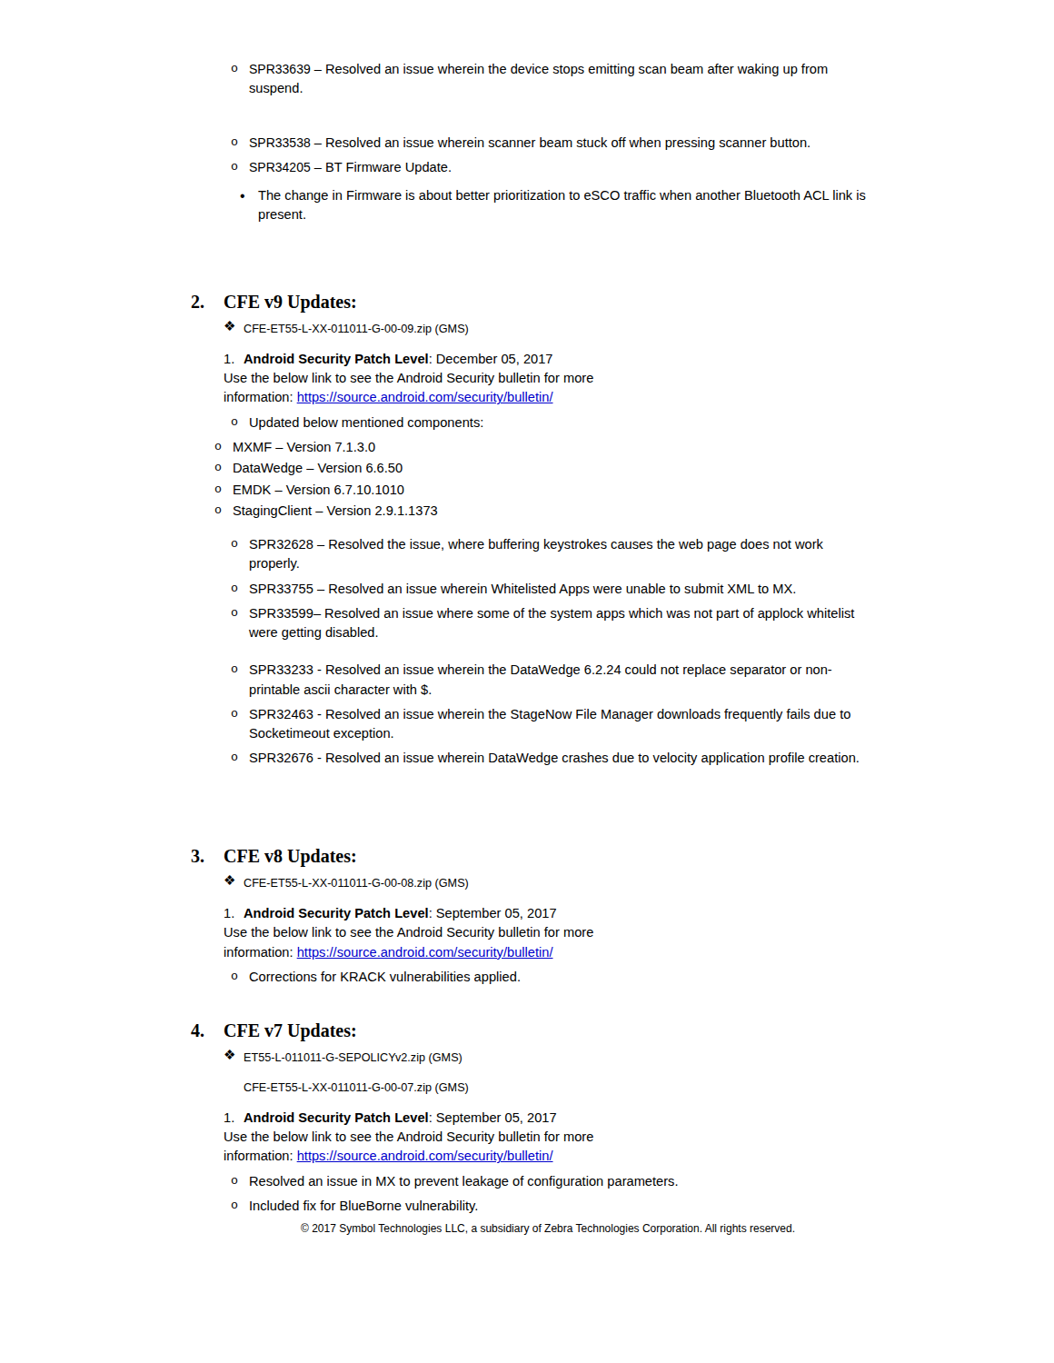SPR33639 – Resolved an issue wherein the device stops emitting scan beam after waking up from suspend.
SPR33538 – Resolved an issue wherein scanner beam stuck off when pressing scanner button.
SPR34205 – BT Firmware Update.
The change in Firmware is about better prioritization to eSCO traffic when another Bluetooth ACL link is present.
2.
CFE v9 Updates:
❖ CFE-ET55-L-XX-011011-G-00-09.zip (GMS)
1. Android Security Patch Level: December 05, 2017
Use the below link to see the Android Security bulletin for more
information: https://source.android.com/security/bulletin/
Updated below mentioned components:
MXMF – Version 7.1.3.0
DataWedge – Version 6.6.50
EMDK – Version 6.7.10.1010
StagingClient – Version 2.9.1.1373
SPR32628 – Resolved the issue, where buffering keystrokes causes the web page does not work properly.
SPR33755 – Resolved an issue wherein Whitelisted Apps were unable to submit XML to MX.
SPR33599– Resolved an issue where some of the system apps which was not part of applock whitelist were getting disabled.
SPR33233 - Resolved an issue wherein the DataWedge 6.2.24 could not replace separator or non-printable ascii character with $.
SPR32463 - Resolved an issue wherein the StageNow File Manager downloads frequently fails due to Socketimeout exception.
SPR32676 - Resolved an issue wherein DataWedge crashes due to velocity application profile creation.
3.
CFE v8 Updates:
❖ CFE-ET55-L-XX-011011-G-00-08.zip (GMS)
1. Android Security Patch Level: September 05, 2017
Use the below link to see the Android Security bulletin for more
information: https://source.android.com/security/bulletin/
Corrections for KRACK vulnerabilities applied.
4.
CFE v7 Updates:
❖ ET55-L-011011-G-SEPOLICYv2.zip (GMS)
CFE-ET55-L-XX-011011-G-00-07.zip (GMS)
1. Android Security Patch Level: September 05, 2017
Use the below link to see the Android Security bulletin for more
information: https://source.android.com/security/bulletin/
Resolved an issue in MX to prevent leakage of configuration parameters.
Included fix for BlueBorne vulnerability.
© 2017 Symbol Technologies LLC, a subsidiary of Zebra Technologies Corporation. All rights reserved.